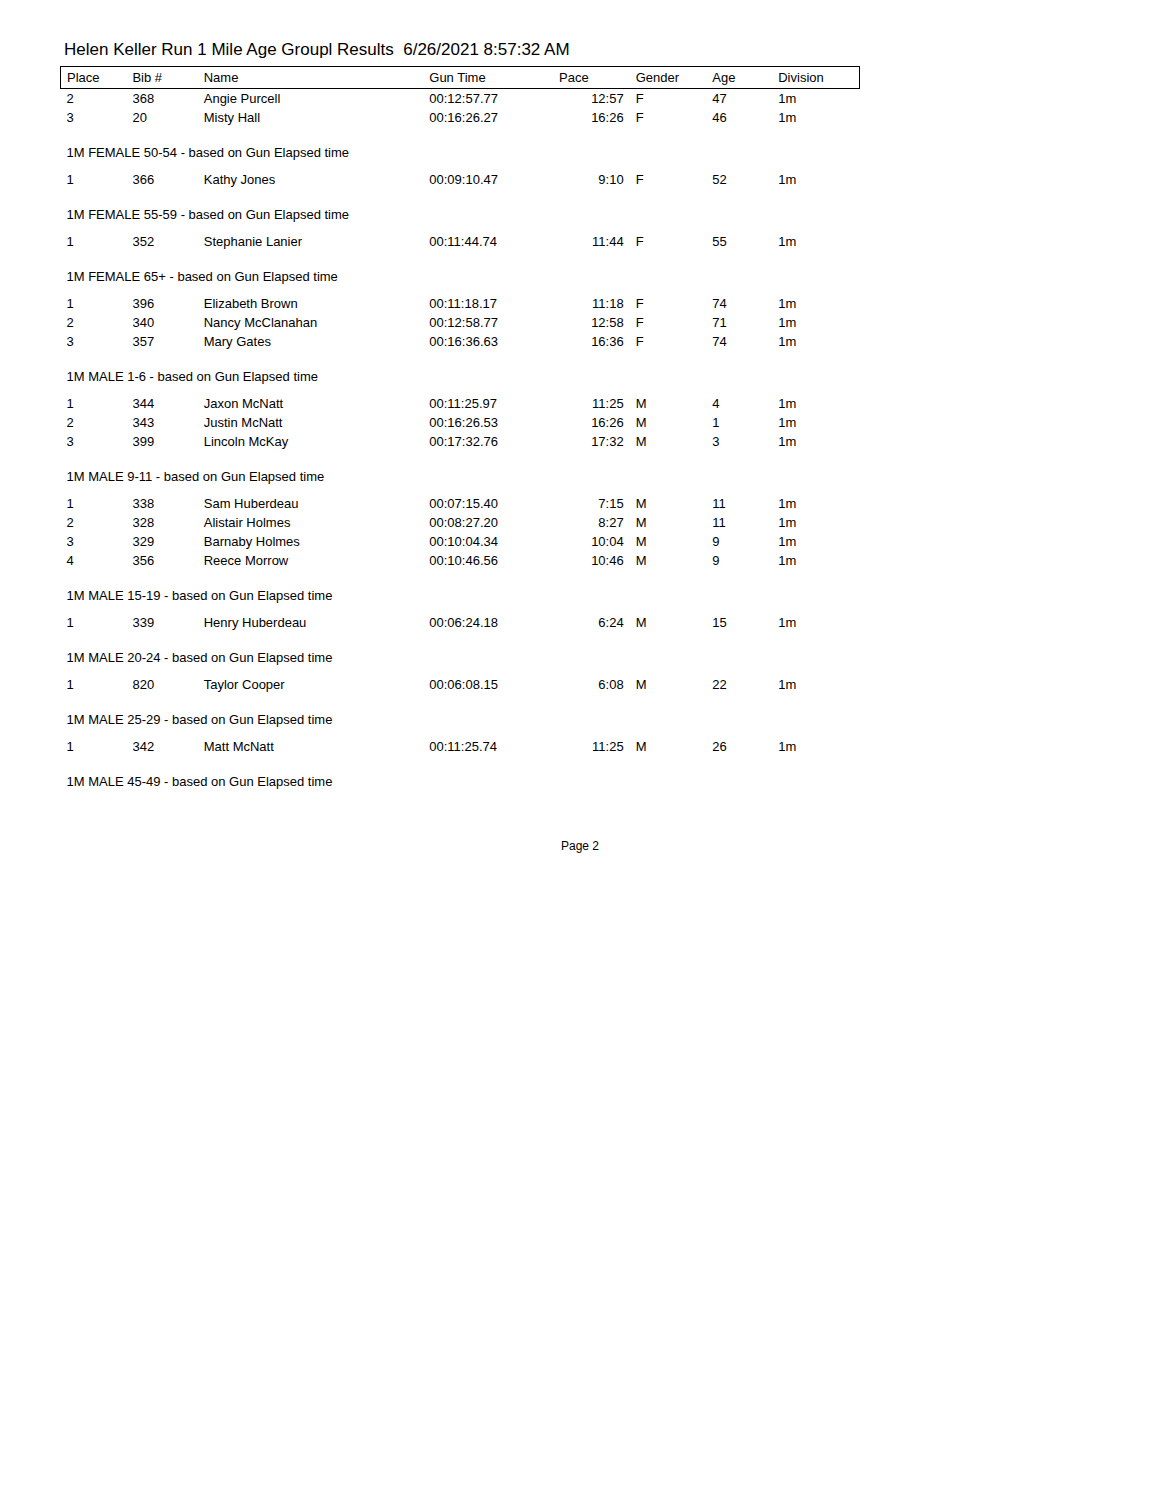Helen Keller Run 1 Mile Age Groupl Results 6/26/2021 8:57:32 AM
| Place | Bib # | Name | Gun Time | Pace | Gender | Age | Division |
| --- | --- | --- | --- | --- | --- | --- | --- |
| 2 | 368 | Angie Purcell | 00:12:57.77 | 12:57 | F | 47 | 1m |
| 3 | 20 | Misty Hall | 00:16:26.27 | 16:26 | F | 46 | 1m |
| 1M FEMALE 50-54 - based on Gun Elapsed time |
| 1 | 366 | Kathy Jones | 00:09:10.47 | 9:10 | F | 52 | 1m |
| 1M FEMALE 55-59 - based on Gun Elapsed time |
| 1 | 352 | Stephanie Lanier | 00:11:44.74 | 11:44 | F | 55 | 1m |
| 1M FEMALE 65+ - based on Gun Elapsed time |
| 1 | 396 | Elizabeth Brown | 00:11:18.17 | 11:18 | F | 74 | 1m |
| 2 | 340 | Nancy McClanahan | 00:12:58.77 | 12:58 | F | 71 | 1m |
| 3 | 357 | Mary Gates | 00:16:36.63 | 16:36 | F | 74 | 1m |
| 1M MALE 1-6 - based on Gun Elapsed time |
| 1 | 344 | Jaxon McNatt | 00:11:25.97 | 11:25 | M | 4 | 1m |
| 2 | 343 | Justin McNatt | 00:16:26.53 | 16:26 | M | 1 | 1m |
| 3 | 399 | Lincoln McKay | 00:17:32.76 | 17:32 | M | 3 | 1m |
| 1M MALE 9-11 - based on Gun Elapsed time |
| 1 | 338 | Sam Huberdeau | 00:07:15.40 | 7:15 | M | 11 | 1m |
| 2 | 328 | Alistair Holmes | 00:08:27.20 | 8:27 | M | 11 | 1m |
| 3 | 329 | Barnaby Holmes | 00:10:04.34 | 10:04 | M | 9 | 1m |
| 4 | 356 | Reece Morrow | 00:10:46.56 | 10:46 | M | 9 | 1m |
| 1M MALE 15-19 - based on Gun Elapsed time |
| 1 | 339 | Henry Huberdeau | 00:06:24.18 | 6:24 | M | 15 | 1m |
| 1M MALE 20-24 - based on Gun Elapsed time |
| 1 | 820 | Taylor Cooper | 00:06:08.15 | 6:08 | M | 22 | 1m |
| 1M MALE 25-29 - based on Gun Elapsed time |
| 1 | 342 | Matt McNatt | 00:11:25.74 | 11:25 | M | 26 | 1m |
| 1M MALE 45-49 - based on Gun Elapsed time |
Page 2